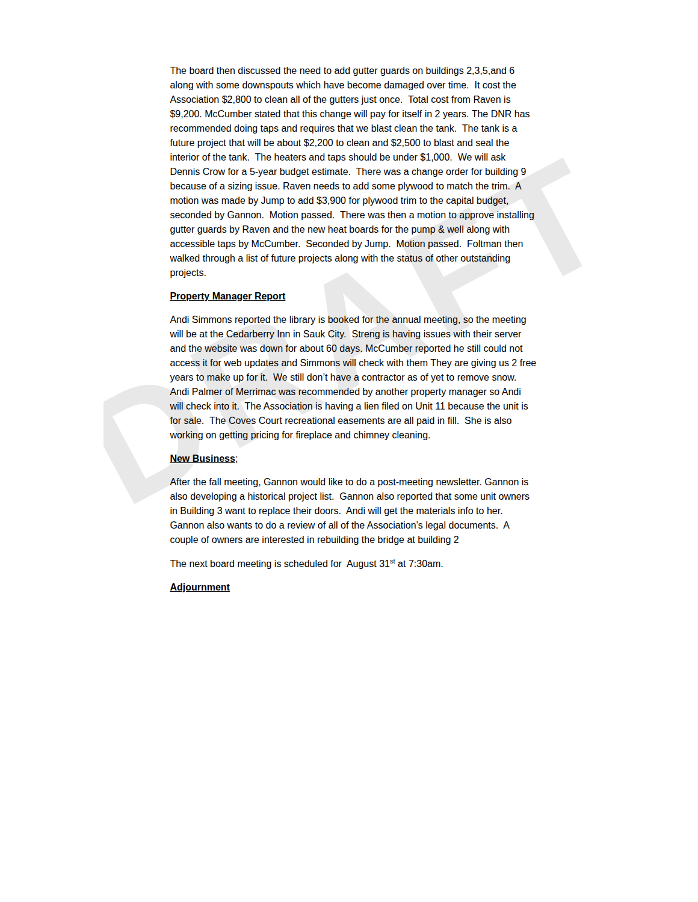DRAFT
The board then discussed the need to add gutter guards on buildings 2,3,5,and 6 along with some downspouts which have become damaged over time. It cost the Association $2,800 to clean all of the gutters just once. Total cost from Raven is $9,200. McCumber stated that this change will pay for itself in 2 years. The DNR has recommended doing taps and requires that we blast clean the tank. The tank is a future project that will be about $2,200 to clean and $2,500 to blast and seal the interior of the tank. The heaters and taps should be under $1,000. We will ask Dennis Crow for a 5-year budget estimate. There was a change order for building 9 because of a sizing issue. Raven needs to add some plywood to match the trim. A motion was made by Jump to add $3,900 for plywood trim to the capital budget, seconded by Gannon. Motion passed. There was then a motion to approve installing gutter guards by Raven and the new heat boards for the pump & well along with accessible taps by McCumber. Seconded by Jump. Motion passed. Foltman then walked through a list of future projects along with the status of other outstanding projects.
Property Manager Report
Andi Simmons reported the library is booked for the annual meeting, so the meeting will be at the Cedarberry Inn in Sauk City. Streng is having issues with their server and the website was down for about 60 days. McCumber reported he still could not access it for web updates and Simmons will check with them They are giving us 2 free years to make up for it. We still don’t have a contractor as of yet to remove snow. Andi Palmer of Merrimac was recommended by another property manager so Andi will check into it. The Association is having a lien filed on Unit 11 because the unit is for sale. The Coves Court recreational easements are all paid in fill. She is also working on getting pricing for fireplace and chimney cleaning.
New Business
;
After the fall meeting, Gannon would like to do a post-meeting newsletter. Gannon is also developing a historical project list. Gannon also reported that some unit owners in Building 3 want to replace their doors. Andi will get the materials info to her. Gannon also wants to do a review of all of the Association’s legal documents. A couple of owners are interested in rebuilding the bridge at building 2
The next board meeting is scheduled for August 31st at 7:30am.
Adjournment